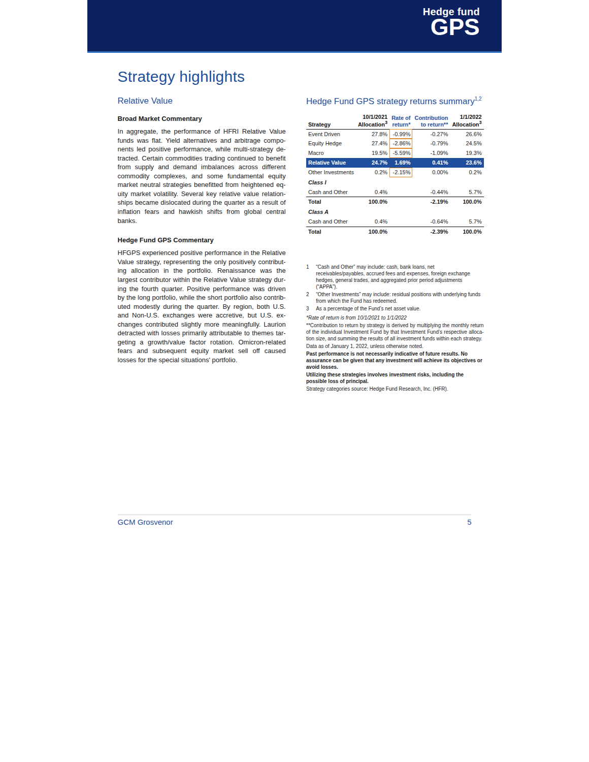Hedge fund
GPS
Strategy highlights
Relative Value
Broad Market Commentary
In aggregate, the performance of HFRI Relative Value funds was flat. Yield alternatives and arbitrage components led positive performance, while multi-strategy detracted. Certain commodities trading continued to benefit from supply and demand imbalances across different commodity complexes, and some fundamental equity market neutral strategies benefitted from heightened equity market volatility. Several key relative value relationships became dislocated during the quarter as a result of inflation fears and hawkish shifts from global central banks.
Hedge Fund GPS Commentary
HFGPS experienced positive performance in the Relative Value strategy, representing the only positively contributing allocation in the portfolio. Renaissance was the largest contributor within the Relative Value strategy during the fourth quarter. Positive performance was driven by the long portfolio, while the short portfolio also contributed modestly during the quarter. By region, both U.S. and Non-U.S. exchanges were accretive, but U.S. exchanges contributed slightly more meaningfully. Laurion detracted with losses primarily attributable to themes targeting a growth/value factor rotation. Omicron-related fears and subsequent equity market sell off caused losses for the special situations' portfolio.
Hedge Fund GPS strategy returns summary1,2
| Strategy | 10/1/2021 Allocation 3 | Rate of return* | Contribution to return** | 1/1/2022 Allocation 3 |
| --- | --- | --- | --- | --- |
| Event Driven | 27.8% | -0.99% | -0.27% | 26.6% |
| Equity Hedge | 27.4% | -2.86% | -0.79% | 24.5% |
| Macro | 19.5% | -5.59% | -1.09% | 19.3% |
| Relative Value | 24.7% | 1.69% | 0.41% | 23.6% |
| Other Investments | 0.2% | -2.15% | 0.00% | 0.2% |
| Class I |
| Cash and Other | 0.4% | | -0.44% | 5.7% |
| Total | 100.0% | | -2.19% | 100.0% |
| Class A |
| Cash and Other | 0.4% | | -0.64% | 5.7% |
| Total | 100.0% | | -2.39% | 100.0% |
1“Cash and Other” may include: cash, bank loans, net receivables/payables, accrued fees and expenses, foreign exchange hedges, general trades, and aggregated prior period adjustments (“APPA”).
2“Other Investments” may include: residual positions with underlying funds from which the Fund has redeemed.
3 As a percentage of the Fund’s net asset value.
*Rate of return is from 10/1/2021 to 1/1/2022
**Contribution to return by strategy is derived by multiplying the monthly return of the individual Investment Fund by that Investment Fund’s respective allocation size, and summing the results of all investment funds within each strategy.
Data as of January 1, 2022, unless otherwise noted.
Past performance is not necessarily indicative of future results. No assurance can be given that any investment will achieve its objectives or avoid losses.
Utilizing these strategies involves investment risks, including the possible loss of principal.
Strategy categories source: Hedge Fund Research, Inc. (HFR).
GCM Grosvenor
5